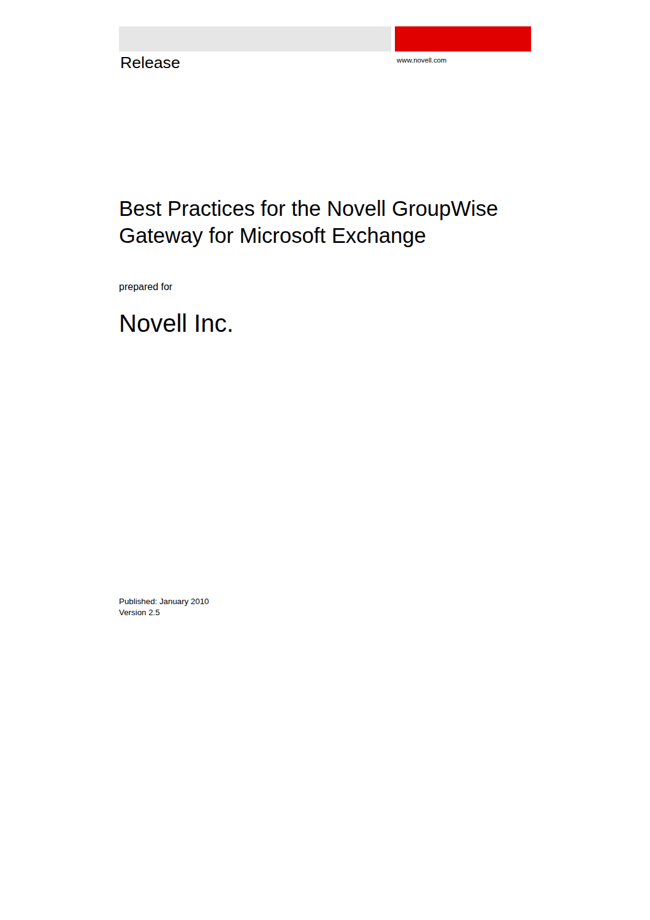Release
www.novell.com
Best Practices for the Novell GroupWise
Gateway for Microsoft Exchange
prepared for
Novell Inc.
Published: January 2010
Version 2.5